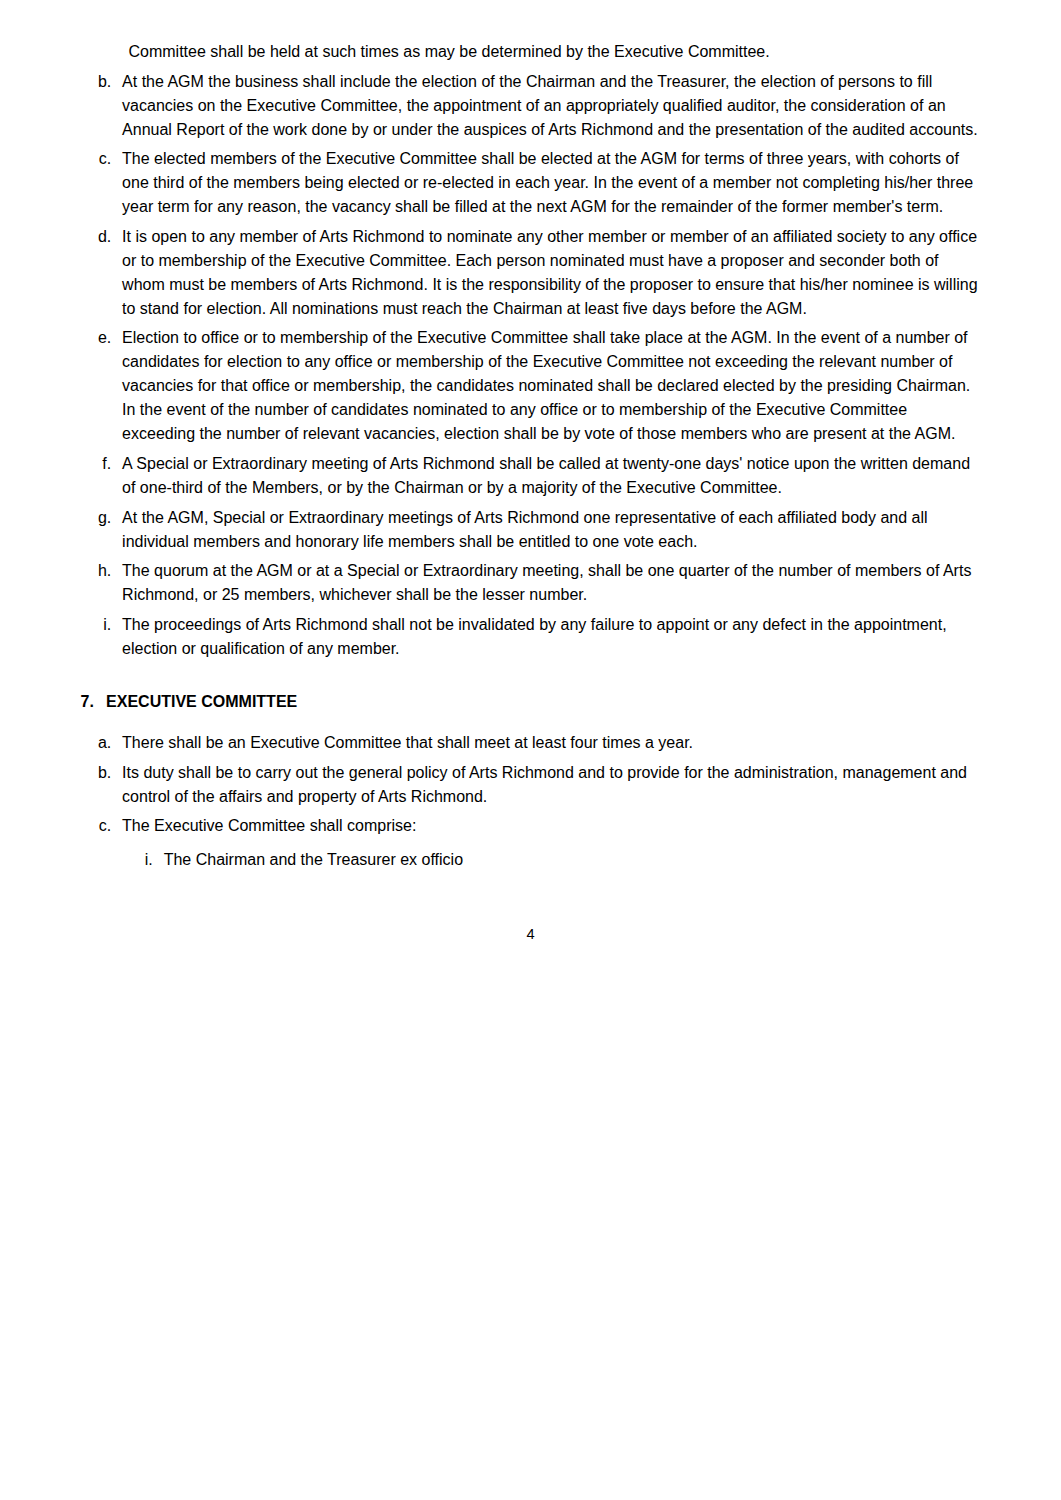Committee shall be held at such times as may be determined by the Executive Committee.
At the AGM the business shall include the election of the Chairman and the Treasurer, the election of persons to fill vacancies on the Executive Committee, the appointment of an appropriately qualified auditor, the consideration of an Annual Report of the work done by or under the auspices of Arts Richmond and the presentation of the audited accounts.
The elected members of the Executive Committee shall be elected at the AGM for terms of three years, with cohorts of one third of the members being elected or re-elected in each year. In the event of a member not completing his/her three year term for any reason, the vacancy shall be filled at the next AGM for the remainder of the former member's term.
It is open to any member of Arts Richmond to nominate any other member or member of an affiliated society to any office or to membership of the Executive Committee. Each person nominated must have a proposer and seconder both of whom must be members of Arts Richmond. It is the responsibility of the proposer to ensure that his/her nominee is willing to stand for election. All nominations must reach the Chairman at least five days before the AGM.
Election to office or to membership of the Executive Committee shall take place at the AGM. In the event of a number of candidates for election to any office or membership of the Executive Committee not exceeding the relevant number of vacancies for that office or membership, the candidates nominated shall be declared elected by the presiding Chairman. In the event of the number of candidates nominated to any office or to membership of the Executive Committee exceeding the number of relevant vacancies, election shall be by vote of those members who are present at the AGM.
A Special or Extraordinary meeting of Arts Richmond shall be called at twenty-one days' notice upon the written demand of one-third of the Members, or by the Chairman or by a majority of the Executive Committee.
At the AGM, Special or Extraordinary meetings of Arts Richmond one representative of each affiliated body and all individual members and honorary life members shall be entitled to one vote each.
The quorum at the AGM or at a Special or Extraordinary meeting, shall be one quarter of the number of members of Arts Richmond, or 25 members, whichever shall be the lesser number.
The proceedings of Arts Richmond shall not be invalidated by any failure to appoint or any defect in the appointment, election or qualification of any member.
7. EXECUTIVE COMMITTEE
There shall be an Executive Committee that shall meet at least four times a year.
Its duty shall be to carry out the general policy of Arts Richmond and to provide for the administration, management and control of the affairs and property of Arts Richmond.
The Executive Committee shall comprise:
The Chairman and the Treasurer ex officio
4